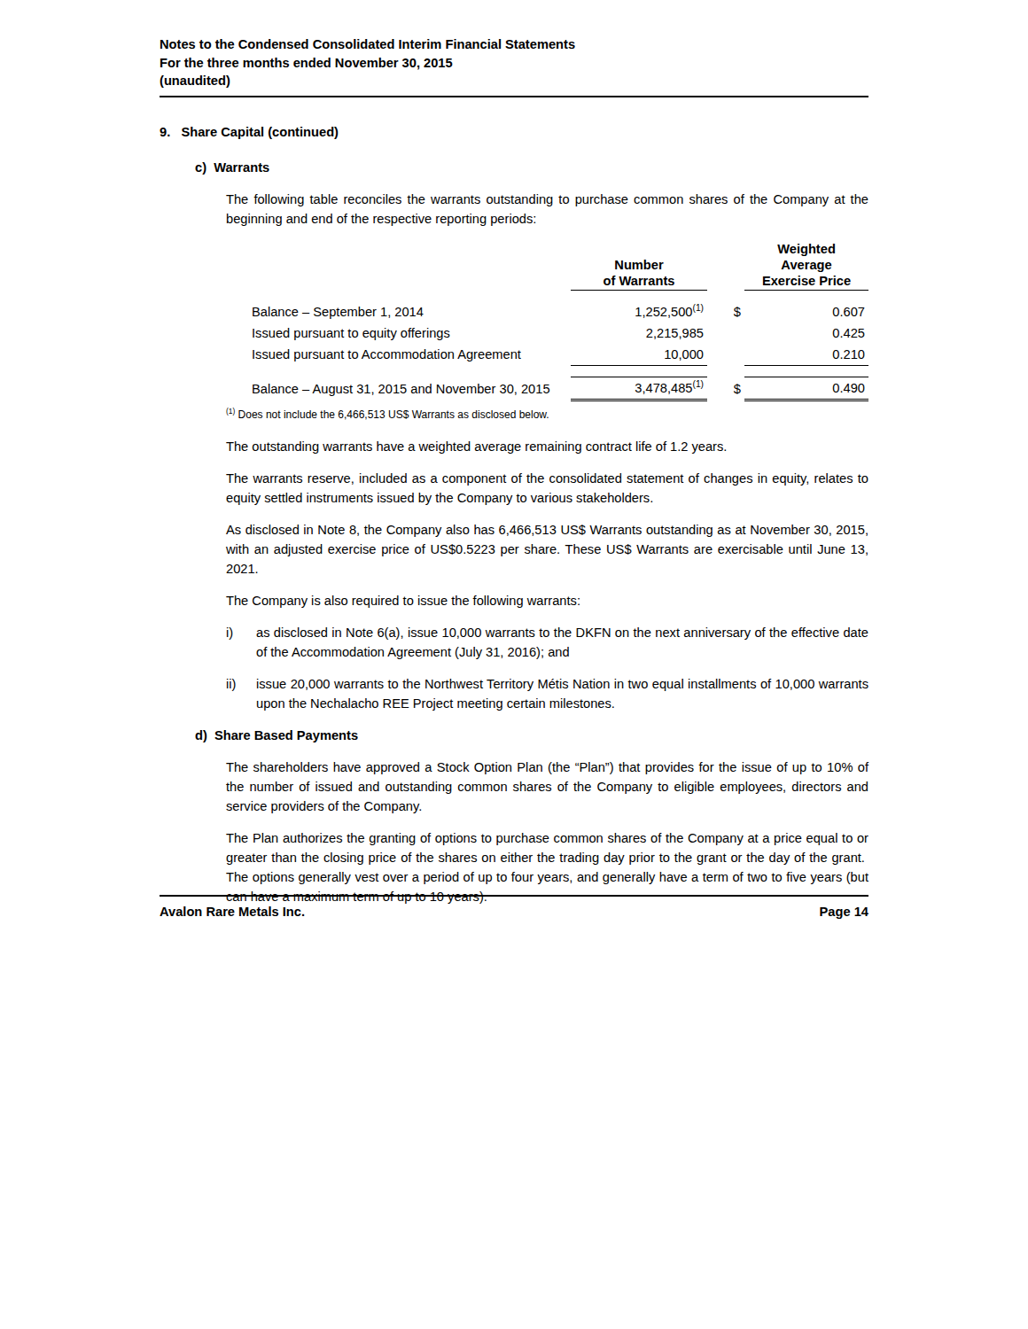Notes to the Condensed Consolidated Interim Financial Statements
For the three months ended November 30, 2015
(unaudited)
9. Share Capital (continued)
c) Warrants
The following table reconciles the warrants outstanding to purchase common shares of the Company at the beginning and end of the respective reporting periods:
| | | | Weighted |
| --- | --- | --- | --- |
| | Number | | Average |
| | of Warrants | | Exercise Price |
| Balance – September 1, 2014 | 1,252,500 (1) | $ | 0.607 |
| Issued pursuant to equity offerings | 2,215,985 | | 0.425 |
| Issued pursuant to Accommodation Agreement | 10,000 | | 0.210 |
| Balance – August 31, 2015 and November 30, 2015 | 3,478,485 (1) | $ | 0.490 |
(1) Does not include the 6,466,513 US$ Warrants as disclosed below.
The outstanding warrants have a weighted average remaining contract life of 1.2 years.
The warrants reserve, included as a component of the consolidated statement of changes in equity, relates to equity settled instruments issued by the Company to various stakeholders.
As disclosed in Note 8, the Company also has 6,466,513 US$ Warrants outstanding as at November 30, 2015, with an adjusted exercise price of US$0.5223 per share. These US$ Warrants are exercisable until June 13, 2021.
The Company is also required to issue the following warrants:
i) as disclosed in Note 6(a), issue 10,000 warrants to the DKFN on the next anniversary of the effective date of the Accommodation Agreement (July 31, 2016); and
ii) issue 20,000 warrants to the Northwest Territory Métis Nation in two equal installments of 10,000 warrants upon the Nechalacho REE Project meeting certain milestones.
d) Share Based Payments
The shareholders have approved a Stock Option Plan (the “Plan”) that provides for the issue of up to 10% of the number of issued and outstanding common shares of the Company to eligible employees, directors and service providers of the Company.
The Plan authorizes the granting of options to purchase common shares of the Company at a price equal to or greater than the closing price of the shares on either the trading day prior to the grant or the day of the grant. The options generally vest over a period of up to four years, and generally have a term of two to five years (but can have a maximum term of up to 10 years).
Avalon Rare Metals Inc. Page 14